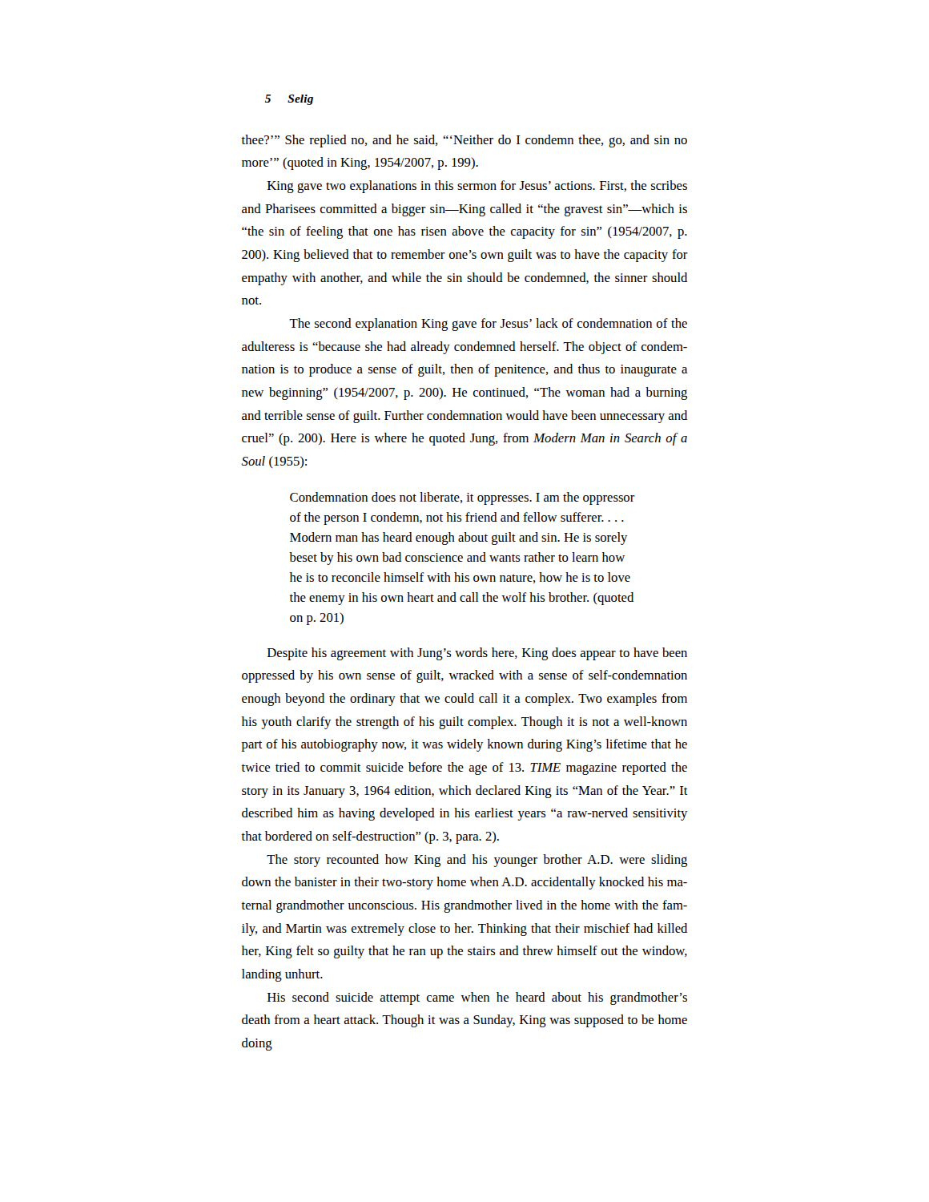5 Selig
thee?’” She replied no, and he said, “‘Neither do I condemn thee, go, and sin no more’” (quoted in King, 1954/2007, p. 199).
King gave two explanations in this sermon for Jesus’ actions. First, the scribes and Pharisees committed a bigger sin—King called it “the gravest sin”—which is “the sin of feeling that one has risen above the capacity for sin” (1954/2007, p. 200). King believed that to remember one’s own guilt was to have the capacity for empathy with another, and while the sin should be condemned, the sinner should not.
The second explanation King gave for Jesus’ lack of condemnation of the adulteress is “because she had already condemned herself. The object of condemnation is to produce a sense of guilt, then of penitence, and thus to inaugurate a new beginning” (1954/2007, p. 200). He continued, “The woman had a burning and terrible sense of guilt. Further condemnation would have been unnecessary and cruel” (p. 200). Here is where he quoted Jung, from Modern Man in Search of a Soul (1955):
Condemnation does not liberate, it oppresses. I am the oppressor of the person I condemn, not his friend and fellow sufferer. . . . Modern man has heard enough about guilt and sin. He is sorely beset by his own bad conscience and wants rather to learn how he is to reconcile himself with his own nature, how he is to love the enemy in his own heart and call the wolf his brother. (quoted on p. 201)
Despite his agreement with Jung’s words here, King does appear to have been oppressed by his own sense of guilt, wracked with a sense of self-condemnation enough beyond the ordinary that we could call it a complex. Two examples from his youth clarify the strength of his guilt complex. Though it is not a well-known part of his autobiography now, it was widely known during King’s lifetime that he twice tried to commit suicide before the age of 13. TIME magazine reported the story in its January 3, 1964 edition, which declared King its “Man of the Year.” It described him as having developed in his earliest years “a raw-nerved sensitivity that bordered on self-destruction” (p. 3, para. 2).
The story recounted how King and his younger brother A.D. were sliding down the banister in their two-story home when A.D. accidentally knocked his maternal grandmother unconscious. His grandmother lived in the home with the family, and Martin was extremely close to her. Thinking that their mischief had killed her, King felt so guilty that he ran up the stairs and threw himself out the window, landing unhurt.
His second suicide attempt came when he heard about his grandmother’s death from a heart attack. Though it was a Sunday, King was supposed to be home doing